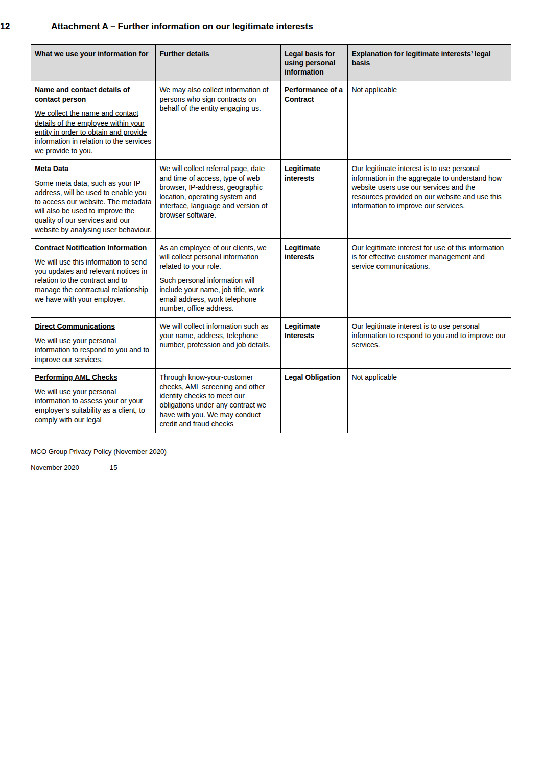12 Attachment A – Further information on our legitimate interests
| What we use your information for | Further details | Legal basis for using personal information | Explanation for legitimate interests’ legal basis |
| --- | --- | --- | --- |
| Name and contact details of contact person We collect the name and contact details of the employee within your entity in order to obtain and provide information in relation to the services we provide to you. | We may also collect information of persons who sign contracts on behalf of the entity engaging us. | Performance of a Contract | Not applicable |
| Meta Data Some meta data, such as your IP address, will be used to enable you to access our website. The metadata will also be used to improve the quality of our services and our website by analysing user behaviour. | We will collect referral page, date and time of access, type of web browser, IP-address, geographic location, operating system and interface, language and version of browser software. | Legitimate interests | Our legitimate interest is to use personal information in the aggregate to understand how website users use our services and the resources provided on our website and use this information to improve our services. |
| Contract Notification Information We will use this information to send you updates and relevant notices in relation to the contract and to manage the contractual relationship we have with your employer. | As an employee of our clients, we will collect personal information related to your role. Such personal information will include your name, job title, work email address, work telephone number, office address. | Legitimate interests | Our legitimate interest for use of this information is for effective customer management and service communications. |
| Direct Communications We will use your personal information to respond to you and to improve our services. | We will collect information such as your name, address, telephone number, profession and job details. | Legitimate Interests | Our legitimate interest is to use personal information to respond to you and to improve our services. |
| Performing AML Checks We will use your personal information to assess your or your employer’s suitability as a client, to comply with our legal | Through know-your-customer checks, AML screening and other identity checks to meet our obligations under any contract we have with you. We may conduct credit and fraud checks | Legal Obligation | Not applicable |
MCO Group Privacy Policy (November 2020)
November 202015